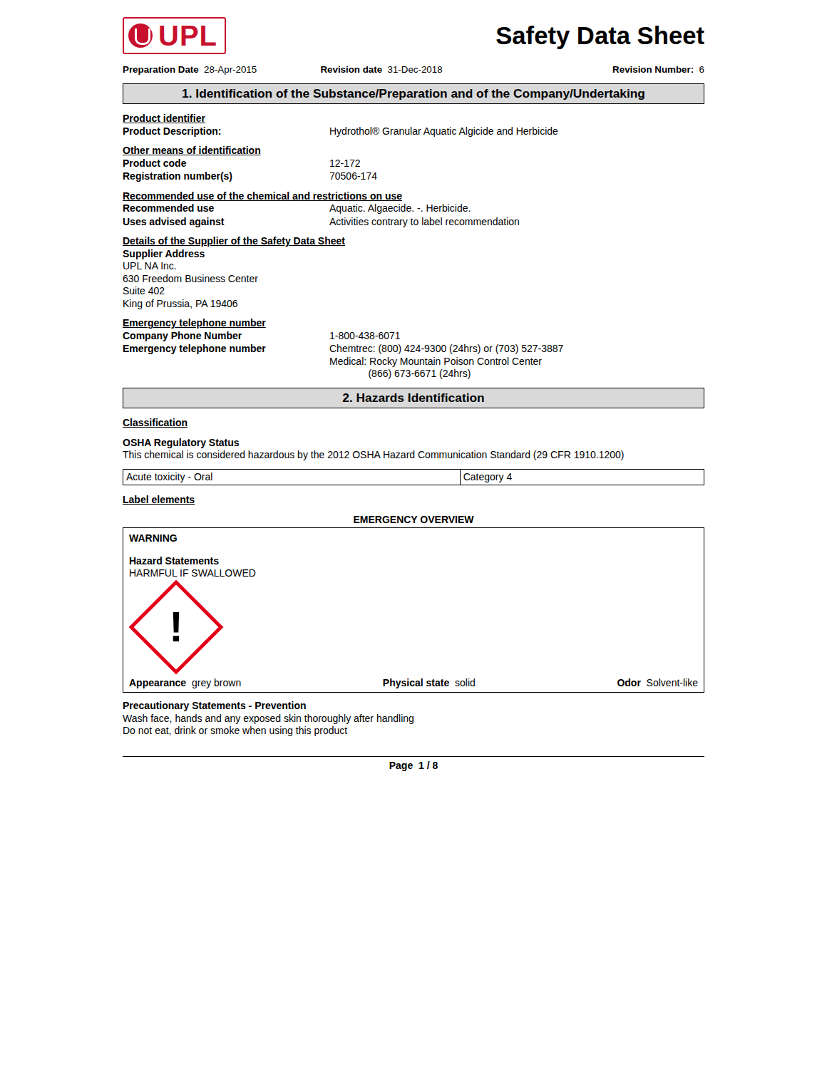UPL
Safety Data Sheet
Preparation Date 28-Apr-2015
Revision date 31-Dec-2018
Revision Number: 6
1. Identification of the Substance/Preparation and of the Company/Undertaking
Product identifier
Product Description:
Hydrothol® Granular Aquatic Algicide and Herbicide
Other means of identification
Product code
12-172
Registration number(s)
70506-174
Recommended use of the chemical and restrictions on use
Recommended use
Aquatic. Algaecide. -. Herbicide.
Uses advised against
Activities contrary to label recommendation
Details of the Supplier of the Safety Data Sheet
Supplier Address
UPL NA Inc.
630 Freedom Business Center
Suite 402
King of Prussia, PA 19406
Emergency telephone number
Company Phone Number
1-800-438-6071
Emergency telephone number
Chemtrec: (800) 424-9300 (24hrs) or (703) 527-3887
Medical: Rocky Mountain Poison Control Center
(866) 673-6671 (24hrs)
2. Hazards Identification
Classification
OSHA Regulatory Status
This chemical is considered hazardous by the 2012 OSHA Hazard Communication Standard (29 CFR 1910.1200)
| Acute toxicity - Oral | Category 4 |
Label elements
EMERGENCY OVERVIEW
WARNING
Hazard Statements
HARMFUL IF SWALLOWED
!
Appearance grey brown
Physical state solid
Odor Solvent-like
Precautionary Statements - Prevention
Wash face, hands and any exposed skin thoroughly after handling
Do not eat, drink or smoke when using this product
Page 1 / 8